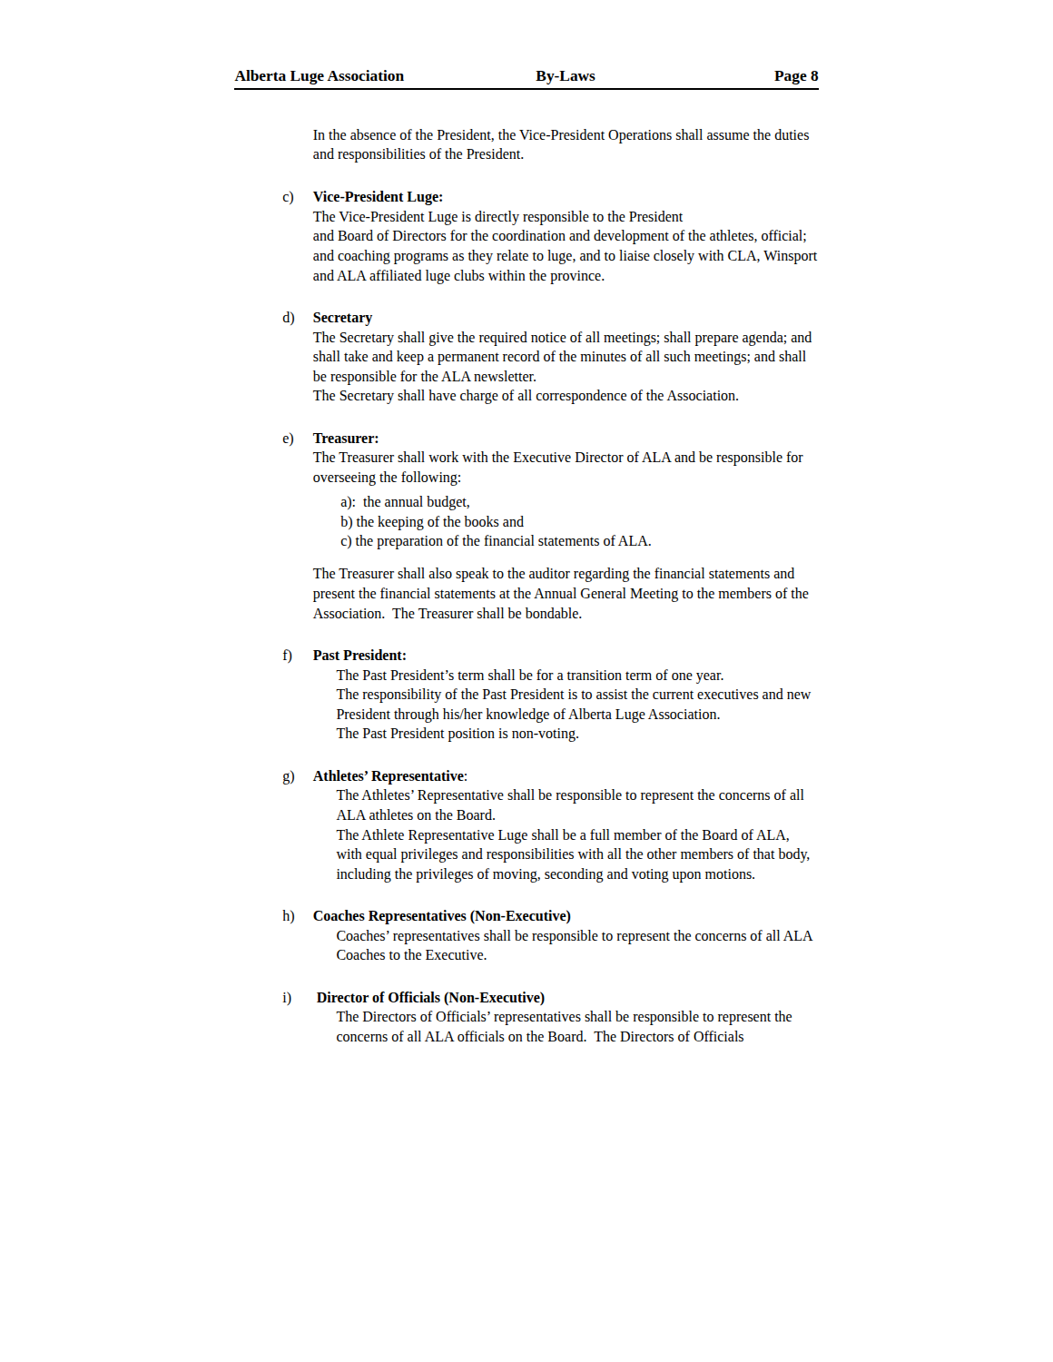Alberta Luge Association By-Laws Page 8
In the absence of the President, the Vice-President Operations shall assume the duties and responsibilities of the President.
c) Vice-President Luge:
The Vice-President Luge is directly responsible to the President
and Board of Directors for the coordination and development of the athletes, official; and coaching programs as they relate to luge, and to liaise closely with CLA, Winsport and ALA affiliated luge clubs within the province.
d) Secretary
The Secretary shall give the required notice of all meetings; shall prepare agenda; and shall take and keep a permanent record of the minutes of all such meetings; and shall be responsible for the ALA newsletter.
The Secretary shall have charge of all correspondence of the Association.
e) Treasurer:
The Treasurer shall work with the Executive Director of ALA and be responsible for overseeing the following:
a): the annual budget,
b) the keeping of the books and
c) the preparation of the financial statements of ALA.
The Treasurer shall also speak to the auditor regarding the financial statements and present the financial statements at the Annual General Meeting to the members of the Association. The Treasurer shall be bondable.
f) Past President:
The Past President’s term shall be for a transition term of one year.
The responsibility of the Past President is to assist the current executives and new President through his/her knowledge of Alberta Luge Association.
The Past President position is non-voting.
g) Athletes’ Representative:
The Athletes’ Representative shall be responsible to represent the concerns of all ALA athletes on the Board.
The Athlete Representative Luge shall be a full member of the Board of ALA, with equal privileges and responsibilities with all the other members of that body, including the privileges of moving, seconding and voting upon motions.
h) Coaches Representatives (Non-Executive)
Coaches’ representatives shall be responsible to represent the concerns of all ALA Coaches to the Executive.
i) Director of Officials (Non-Executive)
The Directors of Officials’ representatives shall be responsible to represent the concerns of all ALA officials on the Board. The Directors of Officials